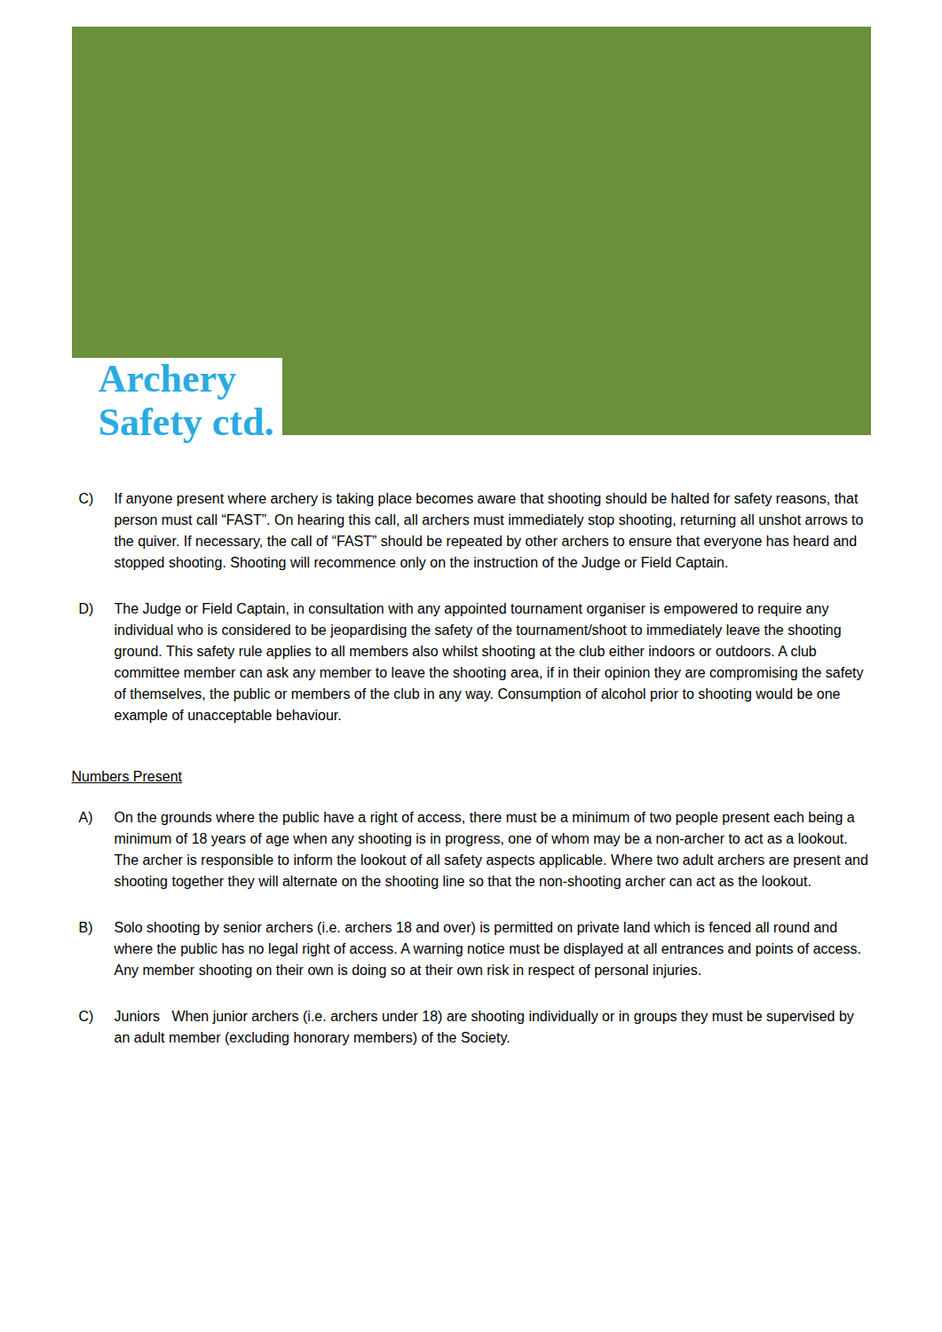Archery
Safety ctd.
C)
If anyone present where archery is taking place becomes aware that shooting should be halted for safety reasons, that person must call “FAST”. On hearing this call, all archers must immediately stop shooting, returning all unshot arrows to the quiver. If necessary, the call of “FAST” should be repeated by other archers to ensure that everyone has heard and stopped shooting. Shooting will recommence only on the instruction of the Judge or Field Captain.
D)
The Judge or Field Captain, in consultation with any appointed tournament organiser is empowered to require any individual who is considered to be jeopardising the safety of the tournament/shoot to immediately leave the shooting ground. This safety rule applies to all members also whilst shooting at the club either indoors or outdoors. A club committee member can ask any member to leave the shooting area, if in their opinion they are compromising the safety of themselves, the public or members of the club in any way. Consumption of alcohol prior to shooting would be one example of unacceptable behaviour.
Numbers Present
A)
On the grounds where the public have a right of access, there must be a minimum of two people present each being a minimum of 18 years of age when any shooting is in progress, one of whom may be a non-archer to act as a lookout. The archer is responsible to inform the lookout of all safety aspects applicable. Where two adult archers are present and shooting together they will alternate on the shooting line so that the non-shooting archer can act as the lookout.
B)
Solo shooting by senior archers (i.e. archers 18 and over) is permitted on private land which is fenced all round and where the public has no legal right of access. A warning notice must be displayed at all entrances and points of access. Any member shooting on their own is doing so at their own risk in respect of personal injuries.
C)
Juniors When junior archers (i.e. archers under 18) are shooting individually or in groups they must be supervised by an adult member (excluding honorary members) of the Society.